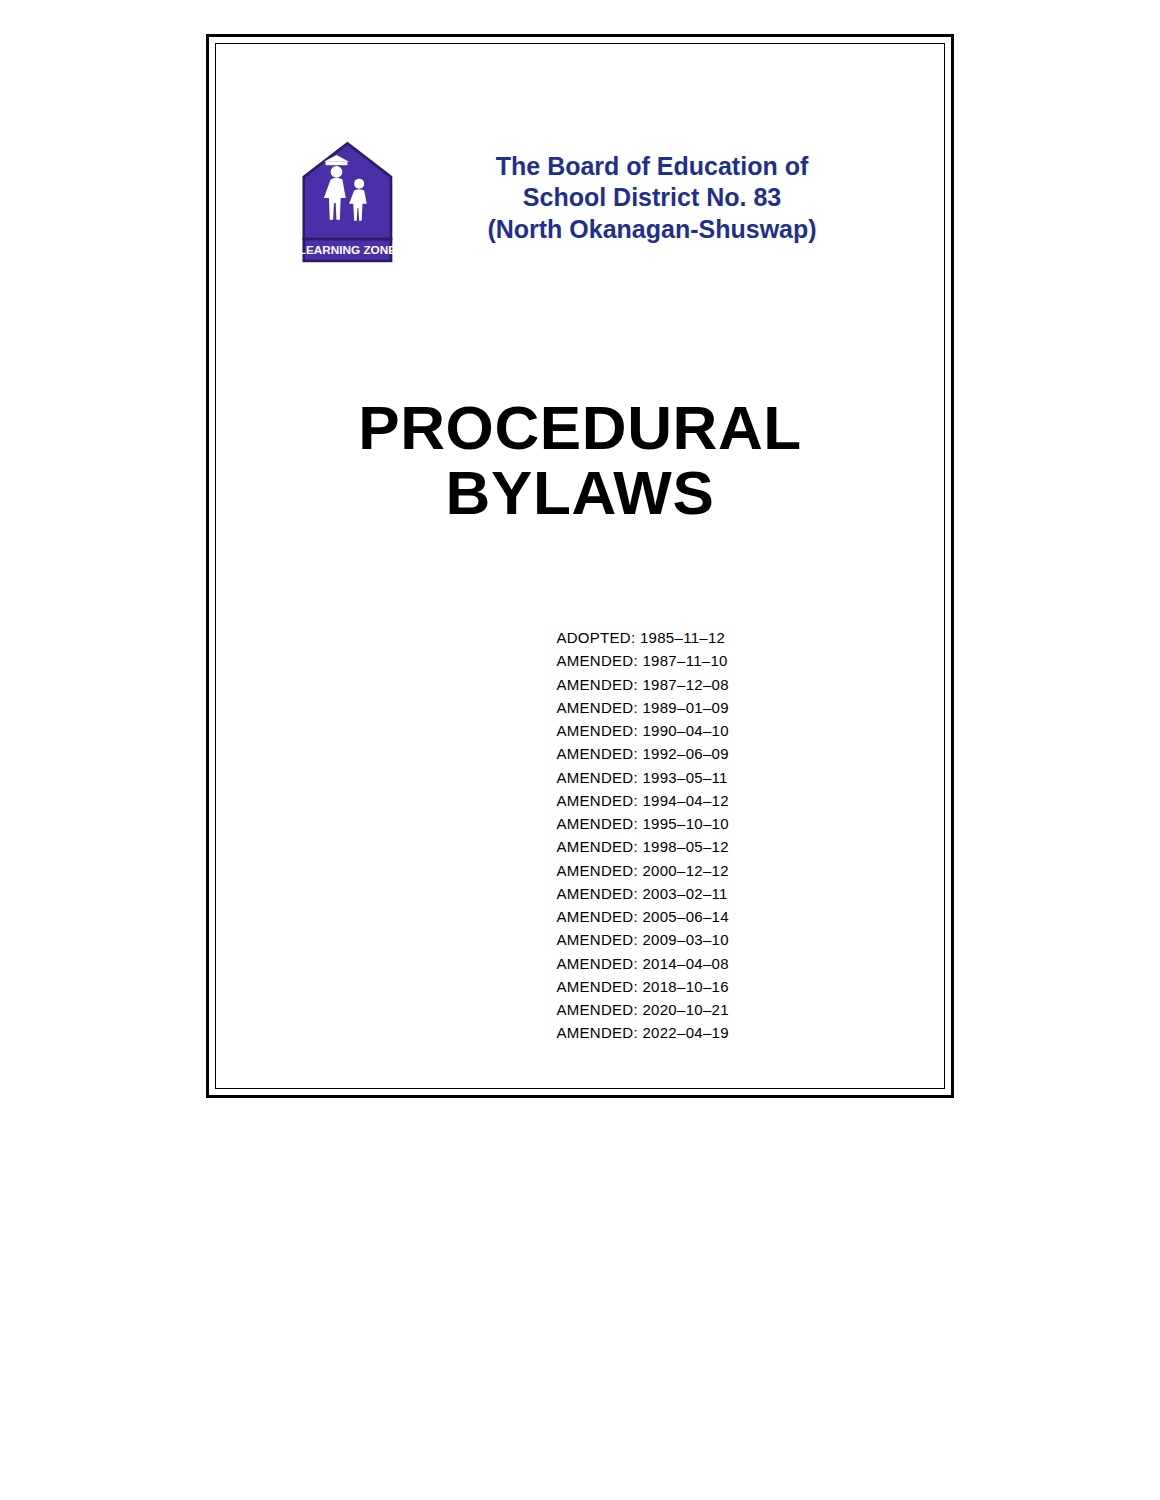LEARNING ZONE
The Board of Education of
School District No. 83
(North Okanagan-Shuswap)
PROCEDURAL BYLAWS
ADOPTED: 1985–11–12
AMENDED: 1987–11–10
AMENDED: 1987–12–08
AMENDED: 1989–01–09
AMENDED: 1990–04–10
AMENDED: 1992–06–09
AMENDED: 1993–05–11
AMENDED: 1994–04–12
AMENDED: 1995–10–10
AMENDED: 1998–05–12
AMENDED: 2000–12–12
AMENDED: 2003–02–11
AMENDED: 2005–06–14
AMENDED: 2009–03–10
AMENDED: 2014–04–08
AMENDED: 2018–10–16
AMENDED: 2020–10–21
AMENDED: 2022–04–19